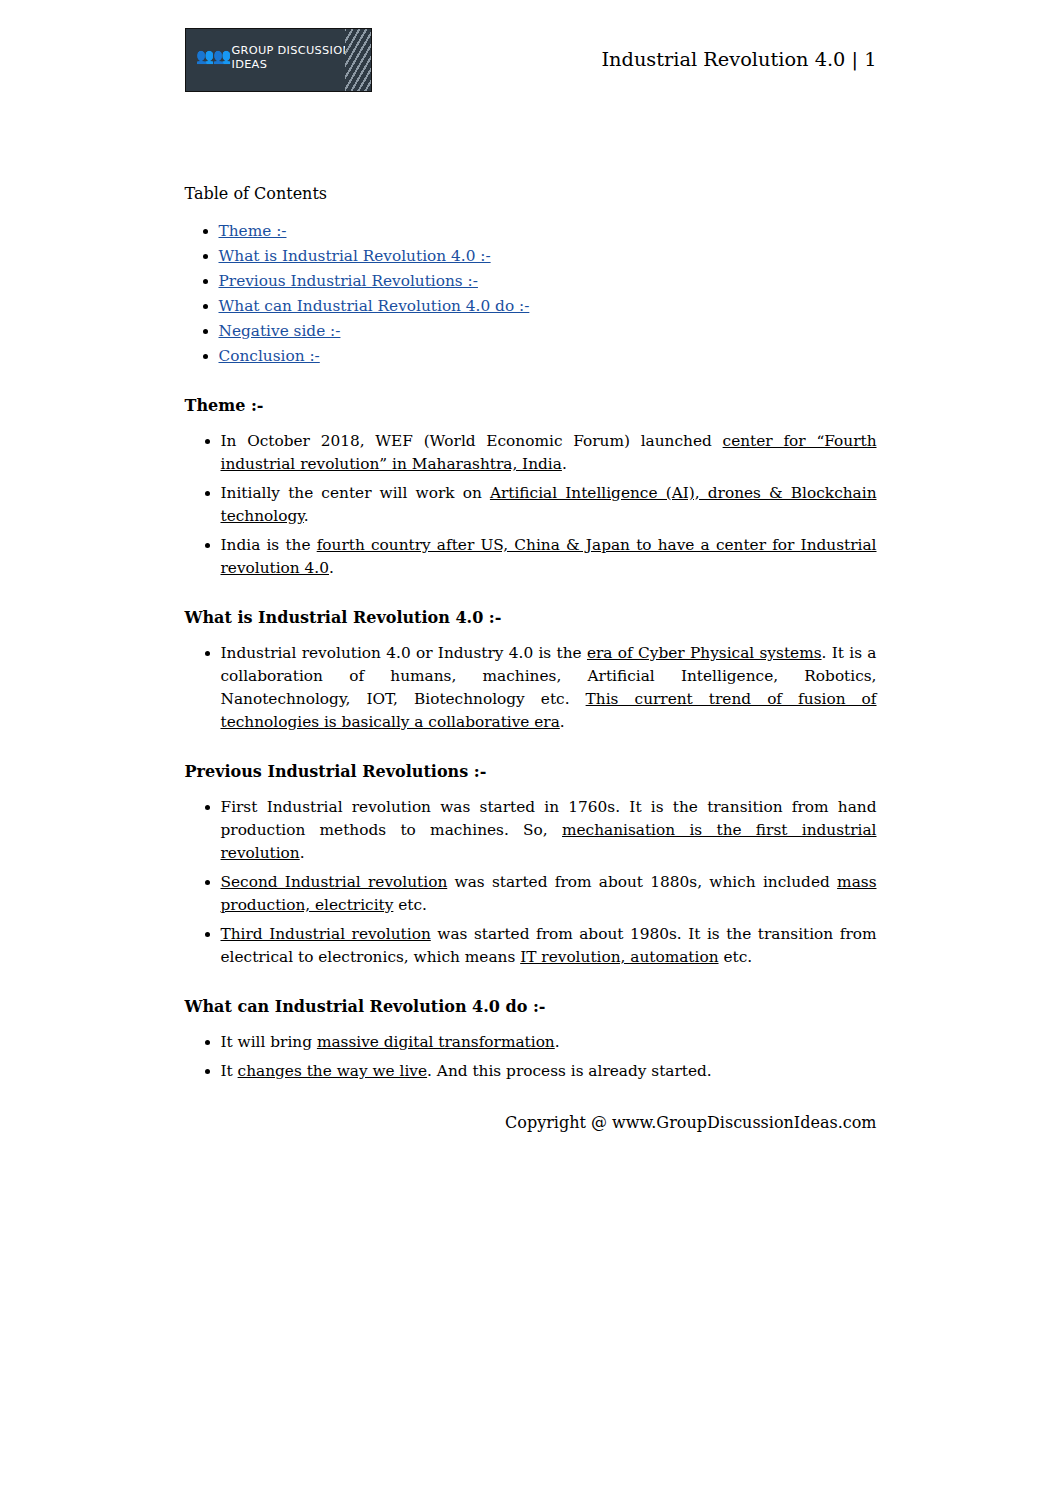👥👥 GROUP DISCUSSION
IDEAS
Industrial Revolution 4.0 | 1
Table of Contents
Theme :-
What is Industrial Revolution 4.0 :-
Previous Industrial Revolutions :-
What can Industrial Revolution 4.0 do :-
Negative side :-
Conclusion :-
Theme :-
In October 2018, WEF (World Economic Forum) launched center for “Fourth industrial revolution” in Maharashtra, India.
Initially the center will work on Artificial Intelligence (AI), drones & Blockchain technology.
India is the fourth country after US, China & Japan to have a center for Industrial revolution 4.0.
What is Industrial Revolution 4.0 :-
Industrial revolution 4.0 or Industry 4.0 is the era of Cyber Physical systems. It is a collaboration of humans, machines, Artificial Intelligence, Robotics, Nanotechnology, IOT, Biotechnology etc. This current trend of fusion of technologies is basically a collaborative era.
Previous Industrial Revolutions :-
First Industrial revolution was started in 1760s. It is the transition from hand production methods to machines. So, mechanisation is the first industrial revolution.
Second Industrial revolution was started from about 1880s, which included mass production, electricity etc.
Third Industrial revolution was started from about 1980s. It is the transition from electrical to electronics, which means IT revolution, automation etc.
What can Industrial Revolution 4.0 do :-
It will bring massive digital transformation.
It changes the way we live. And this process is already started.
Copyright @ www.GroupDiscussionIdeas.com